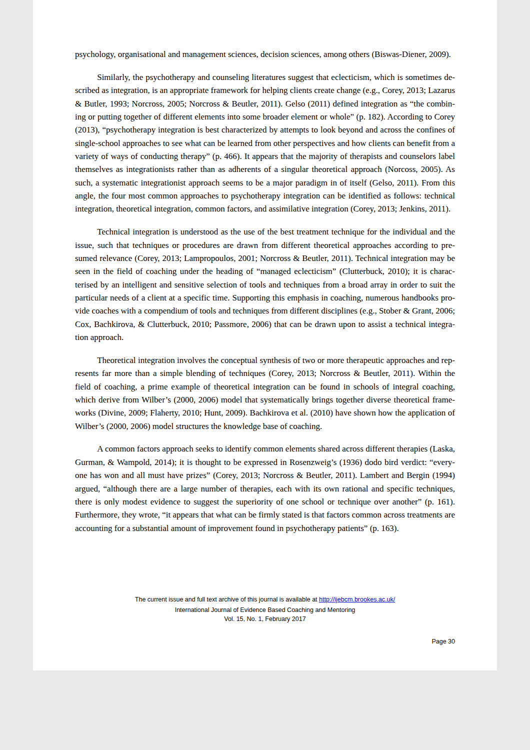psychology, organisational and management sciences, decision sciences, among others (Biswas-Diener, 2009).
Similarly, the psychotherapy and counseling literatures suggest that eclecticism, which is sometimes described as integration, is an appropriate framework for helping clients create change (e.g., Corey, 2013; Lazarus & Butler, 1993; Norcross, 2005; Norcross & Beutler, 2011). Gelso (2011) defined integration as “the combining or putting together of different elements into some broader element or whole” (p. 182). According to Corey (2013), “psychotherapy integration is best characterized by attempts to look beyond and across the confines of single-school approaches to see what can be learned from other perspectives and how clients can benefit from a variety of ways of conducting therapy” (p. 466). It appears that the majority of therapists and counselors label themselves as integrationists rather than as adherents of a singular theoretical approach (Norcoss, 2005). As such, a systematic integrationist approach seems to be a major paradigm in of itself (Gelso, 2011). From this angle, the four most common approaches to psychotherapy integration can be identified as follows: technical integration, theoretical integration, common factors, and assimilative integration (Corey, 2013; Jenkins, 2011).
Technical integration is understood as the use of the best treatment technique for the individual and the issue, such that techniques or procedures are drawn from different theoretical approaches according to presumed relevance (Corey, 2013; Lampropoulos, 2001; Norcross & Beutler, 2011). Technical integration may be seen in the field of coaching under the heading of “managed eclecticism” (Clutterbuck, 2010); it is characterised by an intelligent and sensitive selection of tools and techniques from a broad array in order to suit the particular needs of a client at a specific time. Supporting this emphasis in coaching, numerous handbooks provide coaches with a compendium of tools and techniques from different disciplines (e.g., Stober & Grant, 2006; Cox, Bachkirova, & Clutterbuck, 2010; Passmore, 2006) that can be drawn upon to assist a technical integration approach.
Theoretical integration involves the conceptual synthesis of two or more therapeutic approaches and represents far more than a simple blending of techniques (Corey, 2013; Norcross & Beutler, 2011). Within the field of coaching, a prime example of theoretical integration can be found in schools of integral coaching, which derive from Wilber’s (2000, 2006) model that systematically brings together diverse theoretical frameworks (Divine, 2009; Flaherty, 2010; Hunt, 2009). Bachkirova et al. (2010) have shown how the application of Wilber’s (2000, 2006) model structures the knowledge base of coaching.
A common factors approach seeks to identify common elements shared across different therapies (Laska, Gurman, & Wampold, 2014); it is thought to be expressed in Rosenzweig’s (1936) dodo bird verdict: “everyone has won and all must have prizes” (Corey, 2013; Norcross & Beutler, 2011). Lambert and Bergin (1994) argued, “although there are a large number of therapies, each with its own rational and specific techniques, there is only modest evidence to suggest the superiority of one school or technique over another” (p. 161). Furthermore, they wrote, “it appears that what can be firmly stated is that factors common across treatments are accounting for a substantial amount of improvement found in psychotherapy patients” (p. 163).
The current issue and full text archive of this journal is available at http://ijebcm.brookes.ac.uk/
International Journal of Evidence Based Coaching and Mentoring
Vol. 15, No. 1, February 2017
Page 30